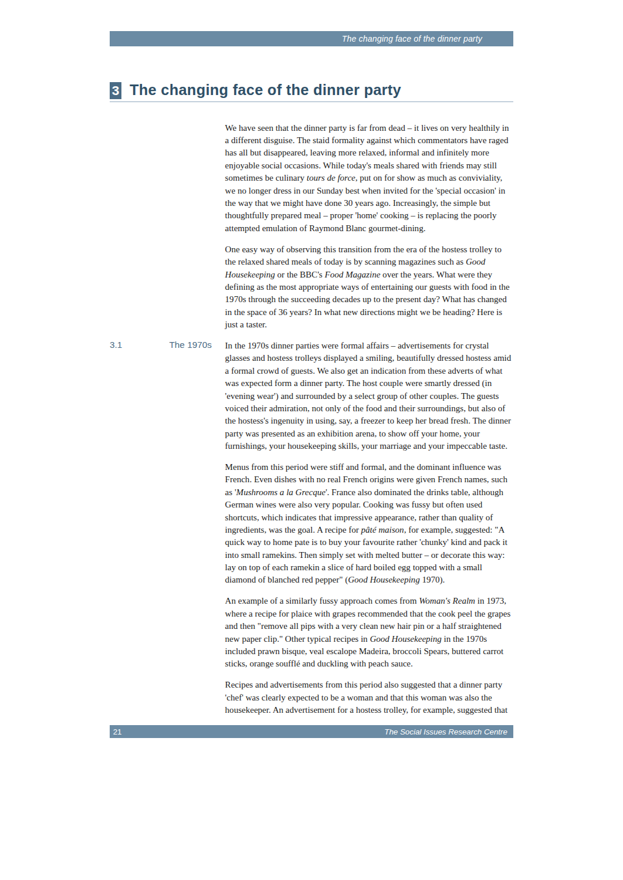The changing face of the dinner party
3
The changing face of the dinner party
We have seen that the dinner party is far from dead – it lives on very healthily in a different disguise. The staid formality against which commentators have raged has all but disappeared, leaving more relaxed, informal and infinitely more enjoyable social occasions. While today's meals shared with friends may still sometimes be culinary tours de force, put on for show as much as conviviality, we no longer dress in our Sunday best when invited for the 'special occasion' in the way that we might have done 30 years ago. Increasingly, the simple but thoughtfully prepared meal – proper 'home' cooking – is replacing the poorly attempted emulation of Raymond Blanc gourmet-dining.
One easy way of observing this transition from the era of the hostess trolley to the relaxed shared meals of today is by scanning magazines such as Good Housekeeping or the BBC's Food Magazine over the years. What were they defining as the most appropriate ways of entertaining our guests with food in the 1970s through the succeeding decades up to the present day? What has changed in the space of 36 years? In what new directions might we be heading? Here is just a taster.
3.1 The 1970s
In the 1970s dinner parties were formal affairs – advertisements for crystal glasses and hostess trolleys displayed a smiling, beautifully dressed hostess amid a formal crowd of guests. We also get an indication from these adverts of what was expected form a dinner party. The host couple were smartly dressed (in 'evening wear') and surrounded by a select group of other couples. The guests voiced their admiration, not only of the food and their surroundings, but also of the hostess's ingenuity in using, say, a freezer to keep her bread fresh. The dinner party was presented as an exhibition arena, to show off your home, your furnishings, your housekeeping skills, your marriage and your impeccable taste.
Menus from this period were stiff and formal, and the dominant influence was French. Even dishes with no real French origins were given French names, such as 'Mushrooms a la Grecque'. France also dominated the drinks table, although German wines were also very popular. Cooking was fussy but often used shortcuts, which indicates that impressive appearance, rather than quality of ingredients, was the goal. A recipe for pâté maison, for example, suggested: "A quick way to home pate is to buy your favourite rather 'chunky' kind and pack it into small ramekins. Then simply set with melted butter – or decorate this way: lay on top of each ramekin a slice of hard boiled egg topped with a small diamond of blanched red pepper" (Good Housekeeping 1970).
An example of a similarly fussy approach comes from Woman's Realm in 1973, where a recipe for plaice with grapes recommended that the cook peel the grapes and then "remove all pips with a very clean new hair pin or a half straightened new paper clip." Other typical recipes in Good Housekeeping in the 1970s included prawn bisque, veal escalope Madeira, broccoli Spears, buttered carrot sticks, orange soufflé and duckling with peach sauce.
Recipes and advertisements from this period also suggested that a dinner party 'chef' was clearly expected to be a woman and that this woman was also the housekeeper. An advertisement for a hostess trolley, for example, suggested that
21
The Social Issues Research Centre